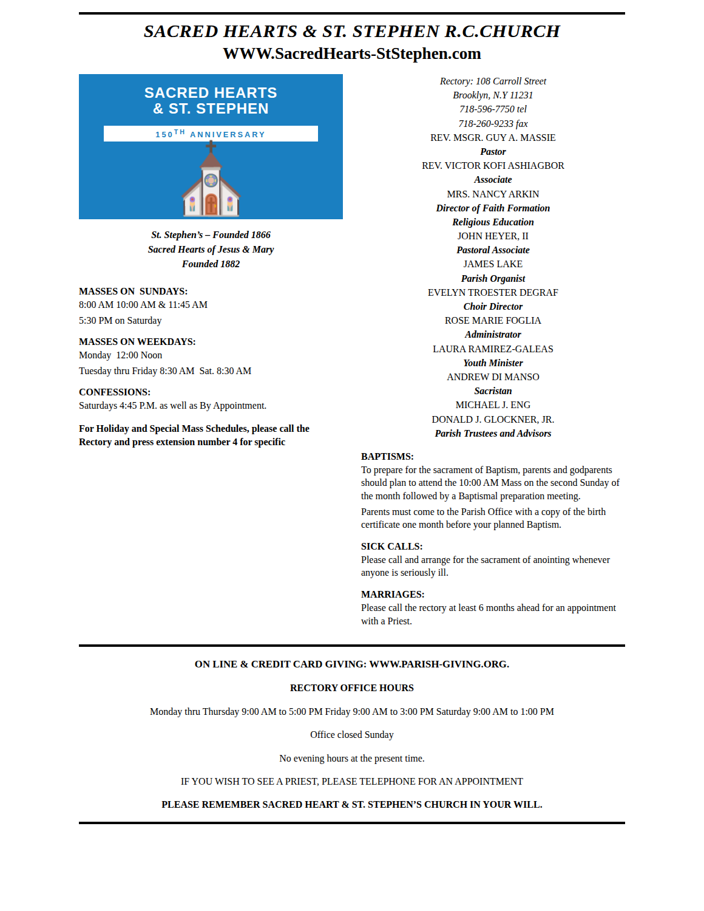SACRED HEARTS & ST. STEPHEN R.C.CHURCH
WWW.SacredHearts-StStephen.com
SACRED HEARTS
& ST. STEPHEN
150TH ANNIVERSARY
⛪
St. Stephen’s – Founded 1866
Sacred Hearts of Jesus & Mary
Founded 1882
MASSES ON SUNDAYS:
8:00 AM 10:00 AM & 11:45 AM
5:30 PM on Saturday
MASSES ON WEEKDAYS:
Monday 12:00 Noon
Tuesday thru Friday 8:30 AM Sat. 8:30 AM
CONFESSIONS:
Saturdays 4:45 P.M. as well as By Appointment.
For Holiday and Special Mass Schedules, please call the Rectory and press extension number 4 for specific
Rectory: 108 Carroll Street
Brooklyn, N.Y 11231
718-596-7750 tel
718-260-9233 fax
REV. MSGR. GUY A. MASSIE
Pastor
REV. VICTOR KOFI ASHIAGBOR
Associate
MRS. NANCY ARKIN
Director of Faith Formation
Religious Education
JOHN HEYER, II
Pastoral Associate
JAMES LAKE
Parish Organist
EVELYN TROESTER DEGRAF
Choir Director
ROSE MARIE FOGLIA
Administrator
LAURA RAMIREZ-GALEAS
Youth Minister
ANDREW DI MANSO
Sacristan
MICHAEL J. ENG
DONALD J. GLOCKNER, JR.
Parish Trustees and Advisors
BAPTISMS:
To prepare for the sacrament of Baptism, parents and godparents should plan to attend the 10:00 AM Mass on the second Sunday of the month followed by a Baptismal preparation meeting.
Parents must come to the Parish Office with a copy of the birth certificate one month before your planned Baptism.
SICK CALLS:
Please call and arrange for the sacrament of anointing whenever anyone is seriously ill.
MARRIAGES:
Please call the rectory at least 6 months ahead for an appointment with a Priest.
ON LINE & CREDIT CARD GIVING: WWW.PARISH-GIVING.ORG.
RECTORY OFFICE HOURS
Monday thru Thursday 9:00 AM to 5:00 PM Friday 9:00 AM to 3:00 PM Saturday 9:00 AM to 1:00 PM
Office closed Sunday
No evening hours at the present time.
IF YOU WISH TO SEE A PRIEST, PLEASE TELEPHONE FOR AN APPOINTMENT
PLEASE REMEMBER SACRED HEART & ST. STEPHEN’S CHURCH IN YOUR WILL.